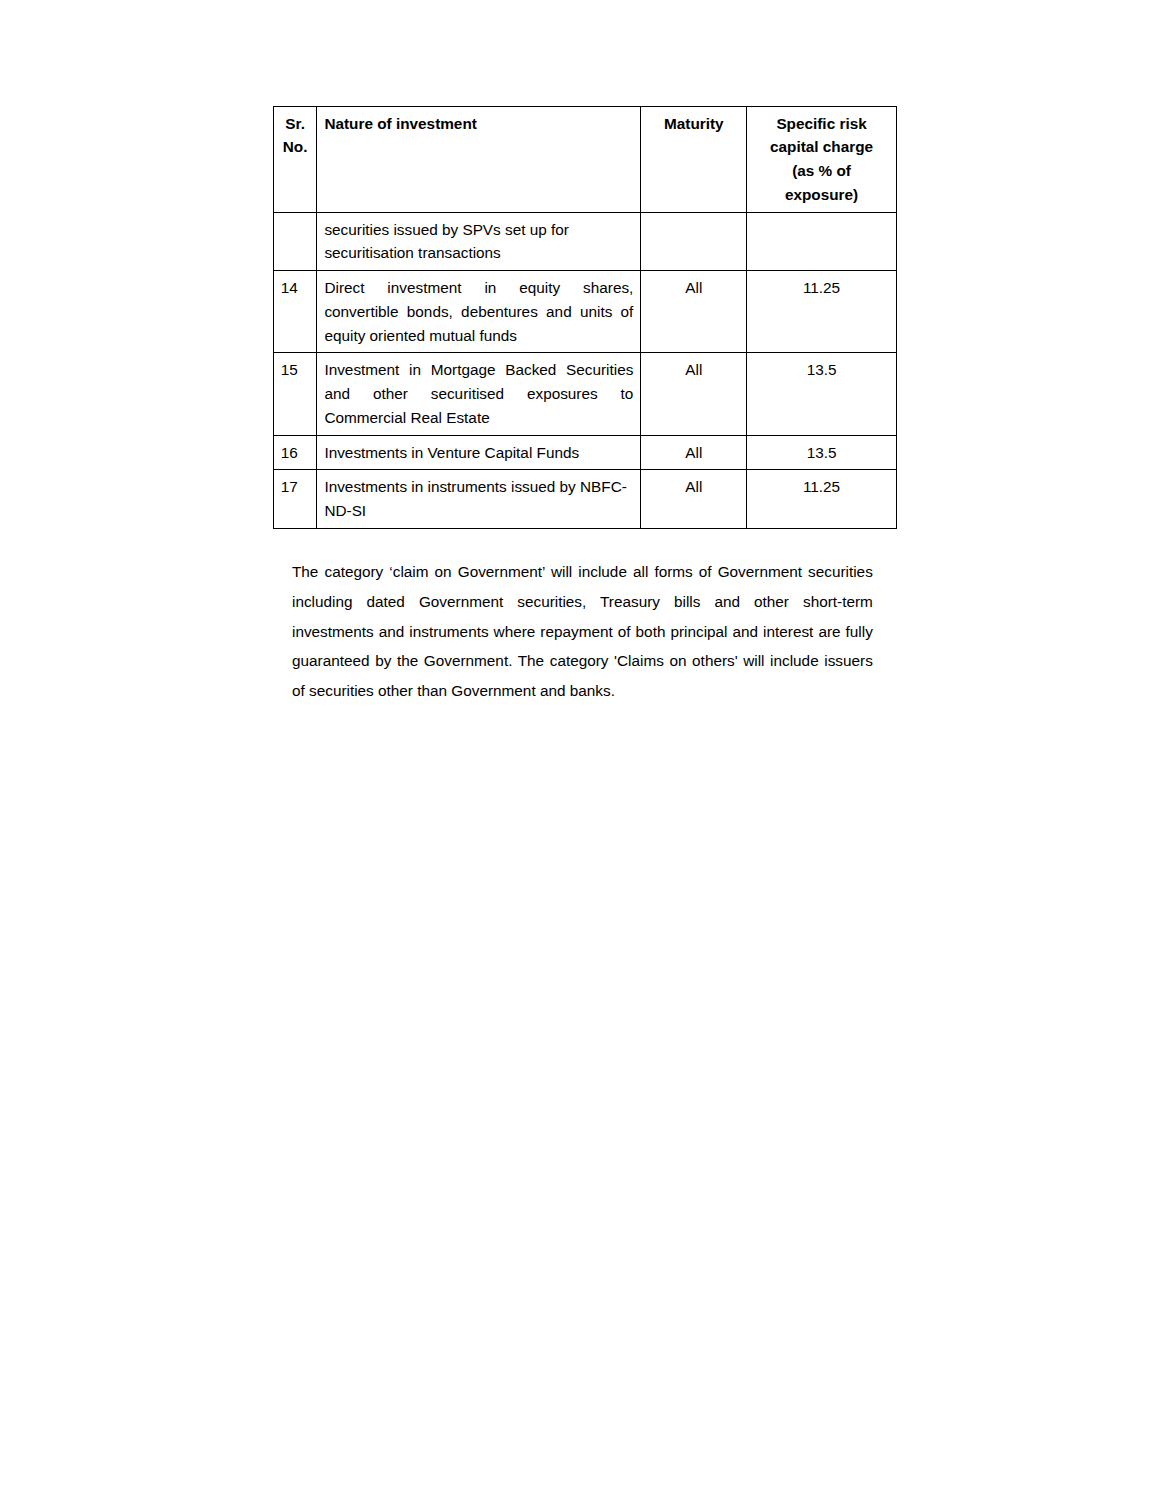| Sr. No. | Nature of investment | Maturity | Specific risk capital charge (as % of exposure) |
| --- | --- | --- | --- |
| | securities issued by SPVs set up for securitisation transactions | | |
| 14 | Direct investment in equity shares, convertible bonds, debentures and units of equity oriented mutual funds | All | 11.25 |
| 15 | Investment in Mortgage Backed Securities and other securitised exposures to Commercial Real Estate | All | 13.5 |
| 16 | Investments in Venture Capital Funds | All | 13.5 |
| 17 | Investments in instruments issued by NBFC-ND-SI | All | 11.25 |
The category ‘claim on Government’ will include all forms of Government securities including dated Government securities, Treasury bills and other short-term investments and instruments where repayment of both principal and interest are fully guaranteed by the Government. The category 'Claims on others' will include issuers of securities other than Government and banks.